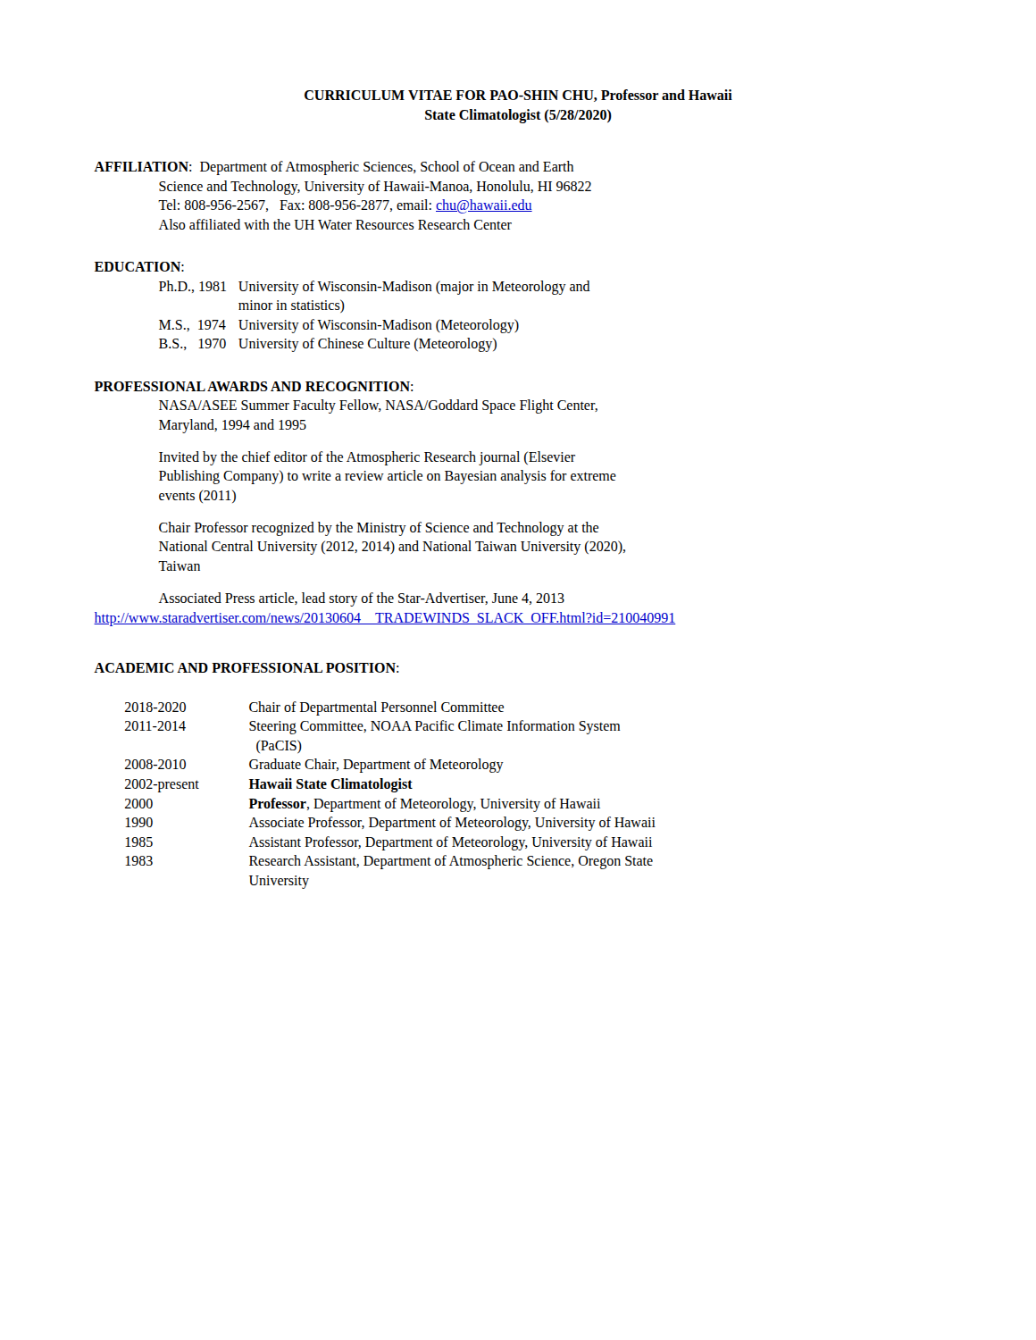CURRICULUM VITAE FOR PAO-SHIN CHU, Professor and Hawaii
State Climatologist (5/28/2020)
AFFILIATION: Department of Atmospheric Sciences, School of Ocean and Earth
Science and Technology, University of Hawaii-Manoa, Honolulu, HI 96822
Tel: 808-956-2567, Fax: 808-956-2877, email: chu@hawaii.edu
Also affiliated with the UH Water Resources Research Center
EDUCATION:
| Ph.D., 1981 | University of Wisconsin-Madison (major in Meteorology and minor in statistics) |
| M.S., 1974 | University of Wisconsin-Madison (Meteorology) |
| B.S., 1970 | University of Chinese Culture (Meteorology) |
PROFESSIONAL AWARDS AND RECOGNITION:
NASA/ASEE Summer Faculty Fellow, NASA/Goddard Space Flight Center,
Maryland, 1994 and 1995
Invited by the chief editor of the Atmospheric Research journal (Elsevier
Publishing Company) to write a review article on Bayesian analysis for extreme
events (2011)
Chair Professor recognized by the Ministry of Science and Technology at the
National Central University (2012, 2014) and National Taiwan University (2020),
Taiwan
Associated Press article, lead story of the Star-Advertiser, June 4, 2013
http://www.staradvertiser.com/news/20130604__TRADEWINDS_SLACK_OFF.html?id=210040991
ACADEMIC AND PROFESSIONAL POSITION:
| 2018-2020 | Chair of Departmental Personnel Committee |
| 2011-2014 | Steering Committee, NOAA Pacific Climate Information System (PaCIS) |
| 2008-2010 | Graduate Chair, Department of Meteorology |
| 2002-present | Hawaii State Climatologist |
| 2000 | Professor , Department of Meteorology, University of Hawaii |
| 1990 | Associate Professor, Department of Meteorology, University of Hawaii |
| 1985 | Assistant Professor, Department of Meteorology, University of Hawaii |
| 1983 | Research Assistant, Department of Atmospheric Science, Oregon State University |